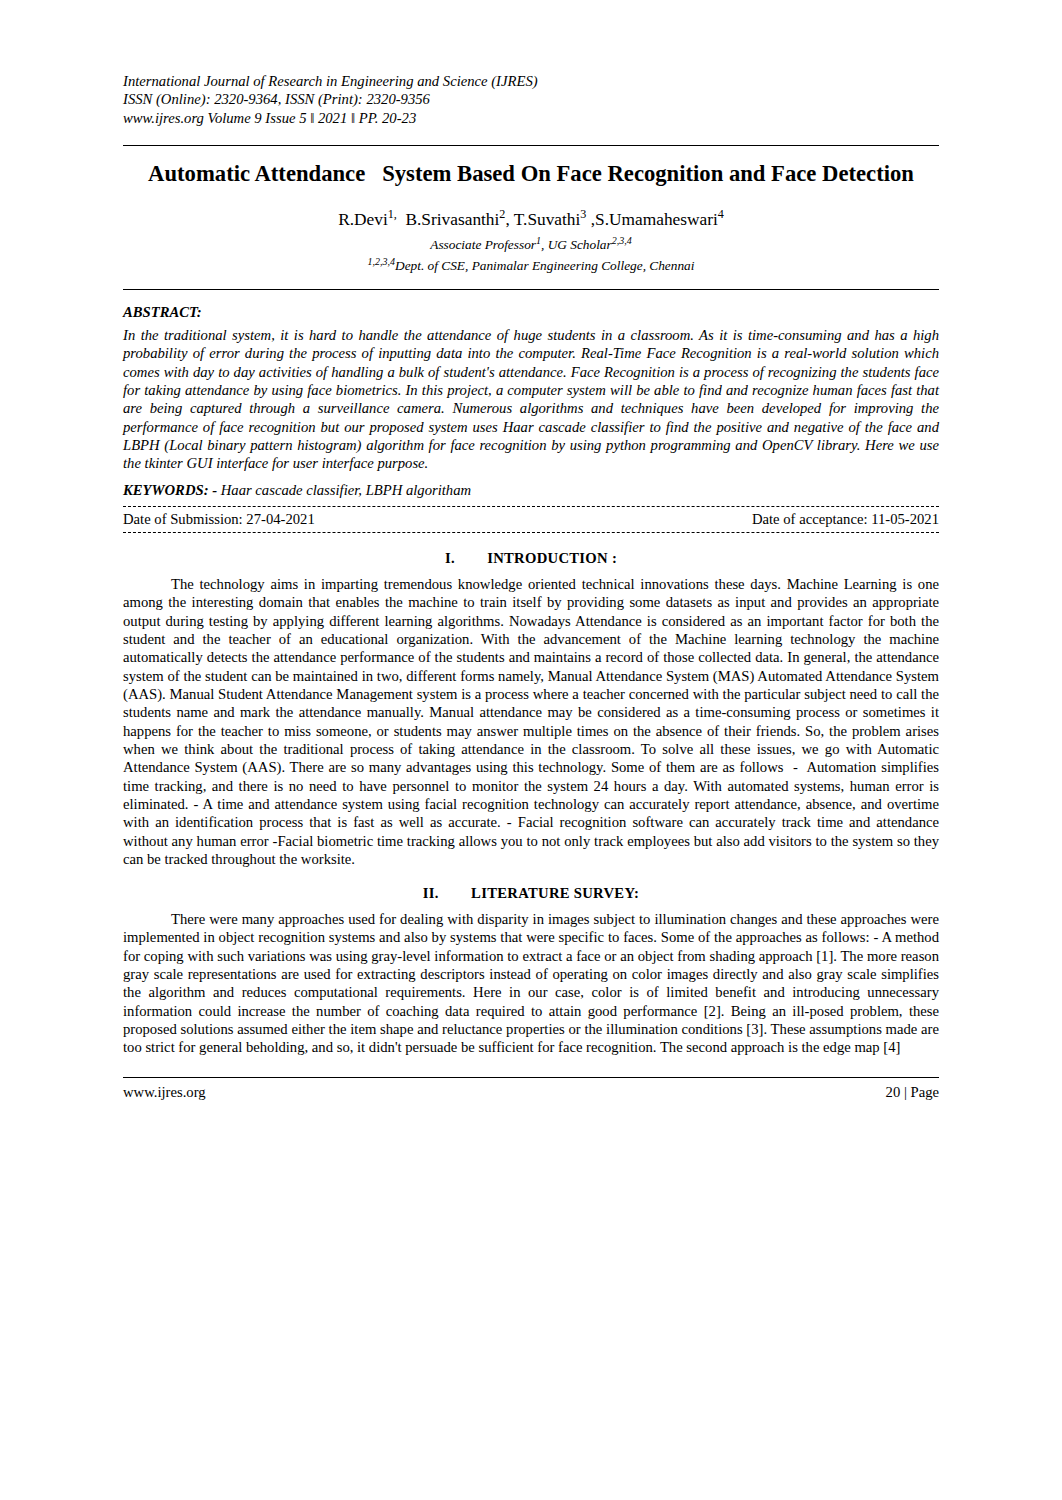International Journal of Research in Engineering and Science (IJRES)
ISSN (Online): 2320-9364, ISSN (Print): 2320-9356
www.ijres.org Volume 9 Issue 5 ǁ 2021 ǁ PP. 20-23
Automatic Attendance System Based On Face Recognition and Face Detection
R.Devi1, B.Srivasanthi2, T.Suvathi3 ,S.Umamaheswari4
Associate Professor1, UG Scholar2,3,4
1,2,3,4Dept. of CSE, Panimalar Engineering College, Chennai
ABSTRACT:
In the traditional system, it is hard to handle the attendance of huge students in a classroom. As it is time-consuming and has a high probability of error during the process of inputting data into the computer. Real-Time Face Recognition is a real-world solution which comes with day to day activities of handling a bulk of student's attendance. Face Recognition is a process of recognizing the students face for taking attendance by using face biometrics. In this project, a computer system will be able to find and recognize human faces fast that are being captured through a surveillance camera. Numerous algorithms and techniques have been developed for improving the performance of face recognition but our proposed system uses Haar cascade classifier to find the positive and negative of the face and LBPH (Local binary pattern histogram) algorithm for face recognition by using python programming and OpenCV library. Here we use the tkinter GUI interface for user interface purpose.
KEYWORDS: - Haar cascade classifier, LBPH algoritham
Date of Submission: 27-04-2021 Date of acceptance: 11-05-2021
I. INTRODUCTION :
The technology aims in imparting tremendous knowledge oriented technical innovations these days. Machine Learning is one among the interesting domain that enables the machine to train itself by providing some datasets as input and provides an appropriate output during testing by applying different learning algorithms. Nowadays Attendance is considered as an important factor for both the student and the teacher of an educational organization. With the advancement of the Machine learning technology the machine automatically detects the attendance performance of the students and maintains a record of those collected data. In general, the attendance system of the student can be maintained in two, different forms namely, Manual Attendance System (MAS) Automated Attendance System (AAS). Manual Student Attendance Management system is a process where a teacher concerned with the particular subject need to call the students name and mark the attendance manually. Manual attendance may be considered as a time-consuming process or sometimes it happens for the teacher to miss someone, or students may answer multiple times on the absence of their friends. So, the problem arises when we think about the traditional process of taking attendance in the classroom. To solve all these issues, we go with Automatic Attendance System (AAS). There are so many advantages using this technology. Some of them are as follows - Automation simplifies time tracking, and there is no need to have personnel to monitor the system 24 hours a day. With automated systems, human error is eliminated. - A time and attendance system using facial recognition technology can accurately report attendance, absence, and overtime with an identification process that is fast as well as accurate. - Facial recognition software can accurately track time and attendance without any human error -Facial biometric time tracking allows you to not only track employees but also add visitors to the system so they can be tracked throughout the worksite.
II. LITERATURE SURVEY:
There were many approaches used for dealing with disparity in images subject to illumination changes and these approaches were implemented in object recognition systems and also by systems that were specific to faces. Some of the approaches as follows: - A method for coping with such variations was using gray-level information to extract a face or an object from shading approach [1]. The more reason gray scale representations are used for extracting descriptors instead of operating on color images directly and also gray scale simplifies the algorithm and reduces computational requirements. Here in our case, color is of limited benefit and introducing unnecessary information could increase the number of coaching data required to attain good performance [2]. Being an ill-posed problem, these proposed solutions assumed either the item shape and reluctance properties or the illumination conditions [3]. These assumptions made are too strict for general beholding, and so, it didn't persuade be sufficient for face recognition. The second approach is the edge map [4]
www.ijres.org 20 | Page